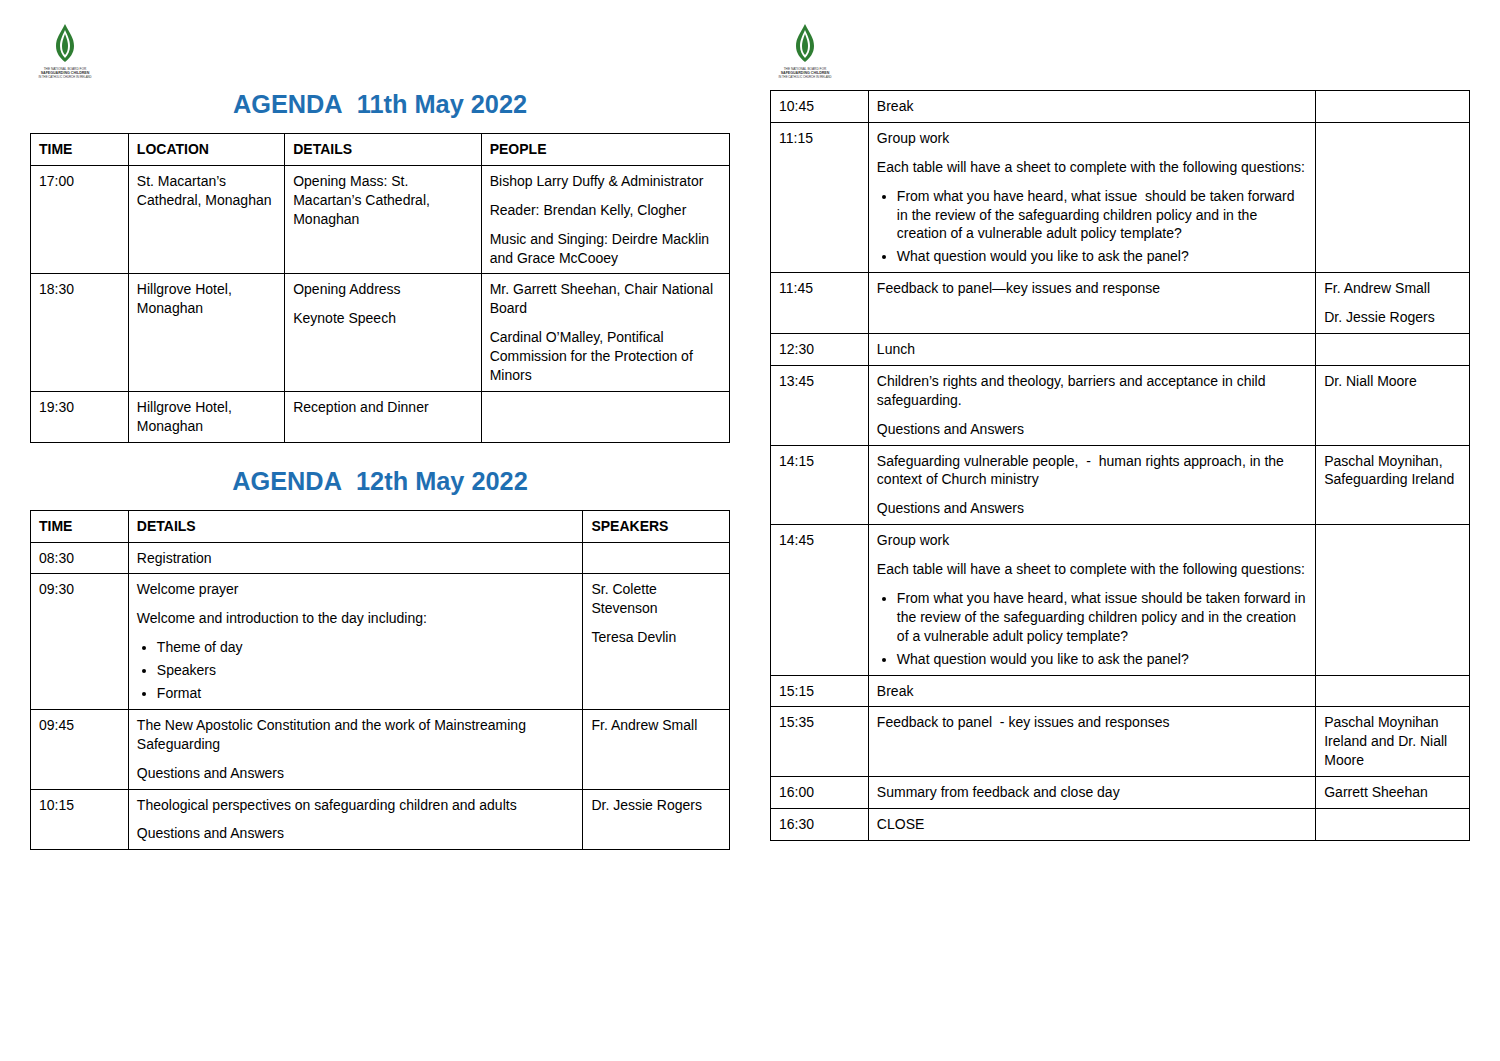THE NATIONAL BOARD FOR SAFEGUARDING CHILDREN IN THE CATHOLIC CHURCH IN IRELAND
AGENDA 11th May 2022
| TIME | LOCATION | DETAILS | PEOPLE |
| --- | --- | --- | --- |
| 17:00 | St. Macartan’s Cathedral, Monaghan | Opening Mass: St. Macartan’s Cathedral, Monaghan | Bishop Larry Duffy & Administrator Reader: Brendan Kelly, Clogher Music and Singing: Deirdre Macklin and Grace McCooey |
| 18:30 | Hillgrove Hotel, Monaghan | Opening Address Keynote Speech | Mr. Garrett Sheehan, Chair National Board Cardinal O’Malley, Pontifical Commission for the Protection of Minors |
| 19:30 | Hillgrove Hotel, Monaghan | Reception and Dinner | |
AGENDA 12th May 2022
| TIME | DETAILS | SPEAKERS |
| --- | --- | --- |
| 08:30 | Registration | |
| 09:30 | Welcome prayer Welcome and introduction to the day including: Theme of day Speakers Format | Sr. Colette Stevenson Teresa Devlin |
| 09:45 | The New Apostolic Constitution and the work of Mainstreaming Safeguarding Questions and Answers | Fr. Andrew Small |
| 10:15 | Theological perspectives on safeguarding children and adults Questions and Answers | Dr. Jessie Rogers |
THE NATIONAL BOARD FOR SAFEGUARDING CHILDREN IN THE CATHOLIC CHURCH IN IRELAND
| 10:45 | Break | |
| 11:15 | Group work Each table will have a sheet to complete with the following questions: From what you have heard, what issue should be taken forward in the review of the safeguarding children policy and in the creation of a vulnerable adult policy template? What question would you like to ask the panel? | |
| 11:45 | Feedback to panel—key issues and response | Fr. Andrew Small Dr. Jessie Rogers |
| 12:30 | Lunch | |
| 13:45 | Children’s rights and theology, barriers and acceptance in child safeguarding. Questions and Answers | Dr. Niall Moore |
| 14:15 | Safeguarding vulnerable people, - human rights approach, in the context of Church ministry Questions and Answers | Paschal Moynihan, Safeguarding Ireland |
| 14:45 | Group work Each table will have a sheet to complete with the following questions: From what you have heard, what issue should be taken forward in the review of the safeguarding children policy and in the creation of a vulnerable adult policy template? What question would you like to ask the panel? | |
| 15:15 | Break | |
| 15:35 | Feedback to panel - key issues and responses | Paschal Moynihan Ireland and Dr. Niall Moore |
| 16:00 | Summary from feedback and close day | Garrett Sheehan |
| 16:30 | CLOSE | |